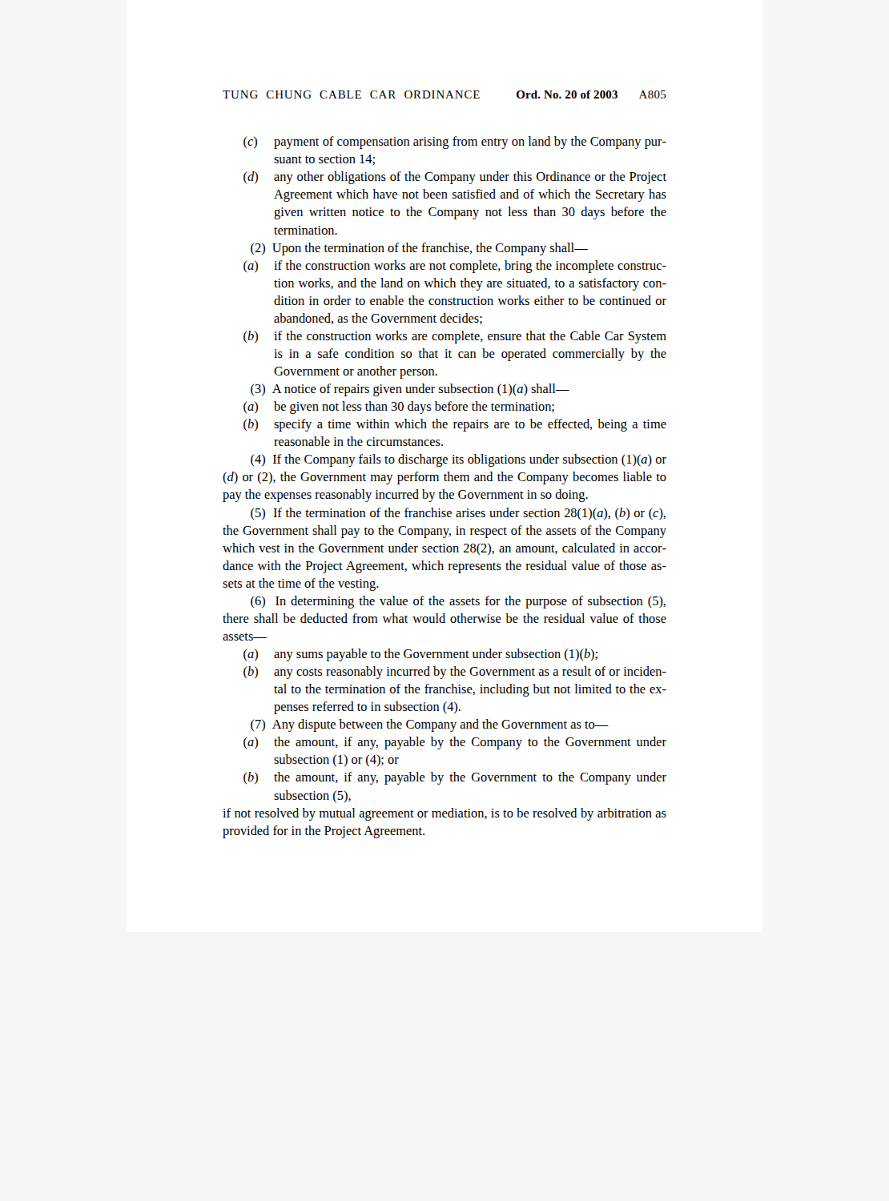TUNG CHUNG CABLE CAR ORDINANCE Ord. No. 20 of 2003 A805
(c) payment of compensation arising from entry on land by the Company pursuant to section 14;
(d) any other obligations of the Company under this Ordinance or the Project Agreement which have not been satisfied and of which the Secretary has given written notice to the Company not less than 30 days before the termination.
(2) Upon the termination of the franchise, the Company shall—
(a) if the construction works are not complete, bring the incomplete construction works, and the land on which they are situated, to a satisfactory condition in order to enable the construction works either to be continued or abandoned, as the Government decides;
(b) if the construction works are complete, ensure that the Cable Car System is in a safe condition so that it can be operated commercially by the Government or another person.
(3) A notice of repairs given under subsection (1)(a) shall—
(a) be given not less than 30 days before the termination;
(b) specify a time within which the repairs are to be effected, being a time reasonable in the circumstances.
(4) If the Company fails to discharge its obligations under subsection (1)(a) or (d) or (2), the Government may perform them and the Company becomes liable to pay the expenses reasonably incurred by the Government in so doing.
(5) If the termination of the franchise arises under section 28(1)(a), (b) or (c), the Government shall pay to the Company, in respect of the assets of the Company which vest in the Government under section 28(2), an amount, calculated in accordance with the Project Agreement, which represents the residual value of those assets at the time of the vesting.
(6) In determining the value of the assets for the purpose of subsection (5), there shall be deducted from what would otherwise be the residual value of those assets—
(a) any sums payable to the Government under subsection (1)(b);
(b) any costs reasonably incurred by the Government as a result of or incidental to the termination of the franchise, including but not limited to the expenses referred to in subsection (4).
(7) Any dispute between the Company and the Government as to—
(a) the amount, if any, payable by the Company to the Government under subsection (1) or (4); or
(b) the amount, if any, payable by the Government to the Company under subsection (5),
if not resolved by mutual agreement or mediation, is to be resolved by arbitration as provided for in the Project Agreement.